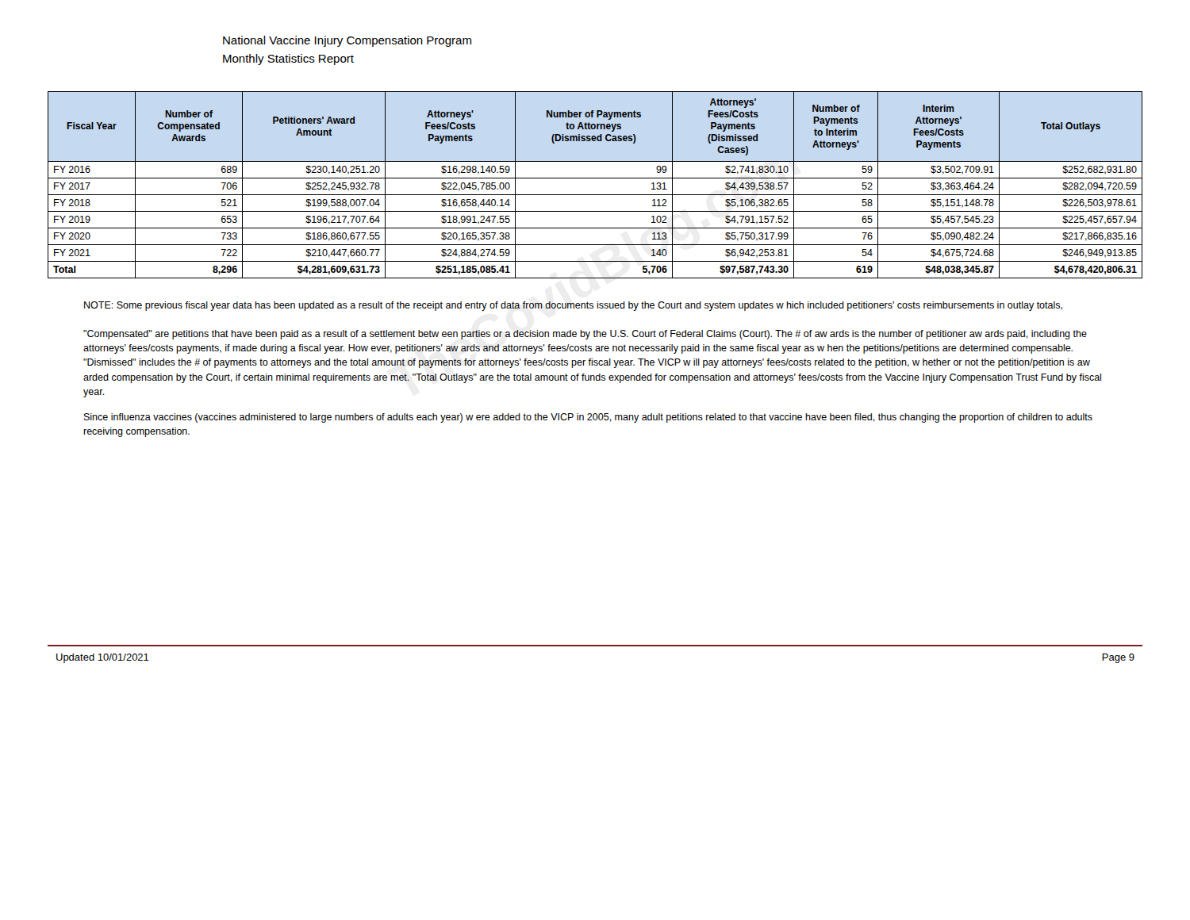TheCovidBlog.com
National Vaccine Injury Compensation Program
Monthly Statistics Report
| Fiscal Year | Number of Compensated Awards | Petitioners' Award Amount | Attorneys' Fees/Costs Payments | Number of Payments to Attorneys (Dismissed Cases) | Attorneys' Fees/Costs Payments (Dismissed Cases) | Number of Payments to Interim Attorneys' | Interim Attorneys' Fees/Costs Payments | Total Outlays |
| --- | --- | --- | --- | --- | --- | --- | --- | --- |
| FY 2016 | 689 | $230,140,251.20 | $16,298,140.59 | 99 | $2,741,830.10 | 59 | $3,502,709.91 | $252,682,931.80 |
| FY 2017 | 706 | $252,245,932.78 | $22,045,785.00 | 131 | $4,439,538.57 | 52 | $3,363,464.24 | $282,094,720.59 |
| FY 2018 | 521 | $199,588,007.04 | $16,658,440.14 | 112 | $5,106,382.65 | 58 | $5,151,148.78 | $226,503,978.61 |
| FY 2019 | 653 | $196,217,707.64 | $18,991,247.55 | 102 | $4,791,157.52 | 65 | $5,457,545.23 | $225,457,657.94 |
| FY 2020 | 733 | $186,860,677.55 | $20,165,357.38 | 113 | $5,750,317.99 | 76 | $5,090,482.24 | $217,866,835.16 |
| FY 2021 | 722 | $210,447,660.77 | $24,884,274.59 | 140 | $6,942,253.81 | 54 | $4,675,724.68 | $246,949,913.85 |
| Total | 8,296 | $4,281,609,631.73 | $251,185,085.41 | 5,706 | $97,587,743.30 | 619 | $48,038,345.87 | $4,678,420,806.31 |
NOTE: Some previous fiscal year data has been updated as a result of the receipt and entry of data from documents issued by the Court and system updates w hich included petitioners' costs reimbursements in outlay totals,
"Compensated" are petitions that have been paid as a result of a settlement betw een parties or a decision made by the U.S. Court of Federal Claims (Court). The # of aw ards is the number of petitioner aw ards paid, including the attorneys' fees/costs payments, if made during a fiscal year. How ever, petitioners' aw ards and attorneys' fees/costs are not necessarily paid in the same fiscal year as w hen the petitions/petitions are determined compensable. "Dismissed" includes the # of payments to attorneys and the total amount of payments for attorneys' fees/costs per fiscal year. The VICP w ill pay attorneys' fees/costs related to the petition, w hether or not the petition/petition is aw arded compensation by the Court, if certain minimal requirements are met. "Total Outlays" are the total amount of funds expended for compensation and attorneys' fees/costs from the Vaccine Injury Compensation Trust Fund by fiscal year.
Since influenza vaccines (vaccines administered to large numbers of adults each year) w ere added to the VICP in 2005, many adult petitions related to that vaccine have been filed, thus changing the proportion of children to adults receiving compensation.
Updated 10/01/2021
Page 9